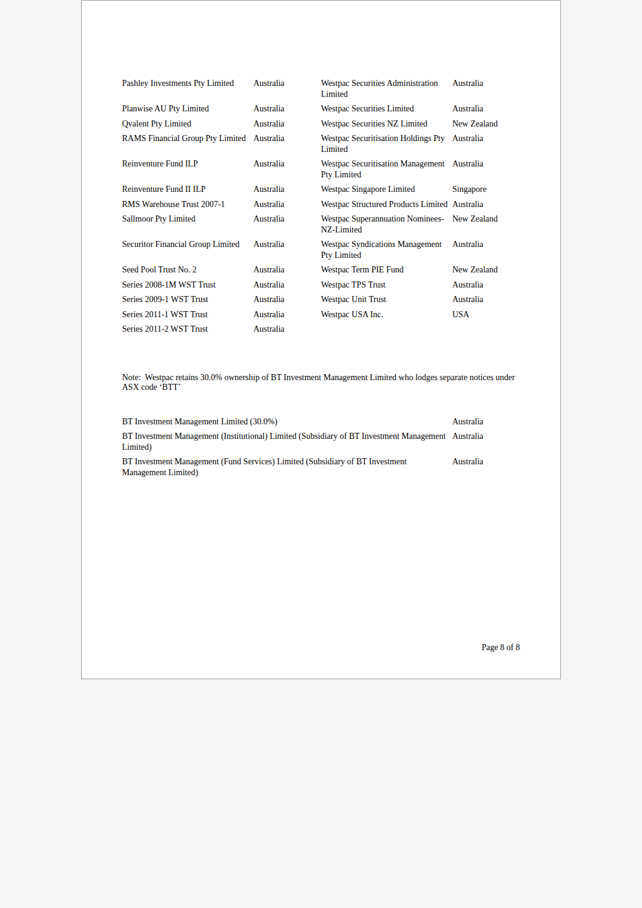| Pashley Investments Pty Limited | Australia | Westpac Securities Administration Limited | Australia |
| Planwise AU Pty Limited | Australia | Westpac Securities Limited | Australia |
| Qvalent Pty Limited | Australia | Westpac Securities NZ Limited | New Zealand |
| RAMS Financial Group Pty Limited | Australia | Westpac Securitisation Holdings Pty Limited | Australia |
| Reinventure Fund ILP | Australia | Westpac Securitisation Management Pty Limited | Australia |
| Reinventure Fund II ILP | Australia | Westpac Singapore Limited | Singapore |
| RMS Warehouse Trust 2007-1 | Australia | Westpac Structured Products Limited | Australia |
| Sallmoor Pty Limited | Australia | Westpac Superannuation Nominees-NZ-Limited | New Zealand |
| Securitor Financial Group Limited | Australia | Westpac Syndications Management Pty Limited | Australia |
| Seed Pool Trust No. 2 | Australia | Westpac Term PIE Fund | New Zealand |
| Series 2008-1M WST Trust | Australia | Westpac TPS Trust | Australia |
| Series 2009-1 WST Trust | Australia | Westpac Unit Trust | Australia |
| Series 2011-1 WST Trust | Australia | Westpac USA Inc. | USA |
| Series 2011-2 WST Trust | Australia | | |
Note: Westpac retains 30.0% ownership of BT Investment Management Limited who lodges separate notices under ASX code ‘BTT’
| BT Investment Management Limited (30.0%) | Australia |
| BT Investment Management (Institutional) Limited (Subsidiary of BT Investment Management Limited) | Australia |
| BT Investment Management (Fund Services) Limited (Subsidiary of BT Investment Management Limited) | Australia |
Page 8 of 8